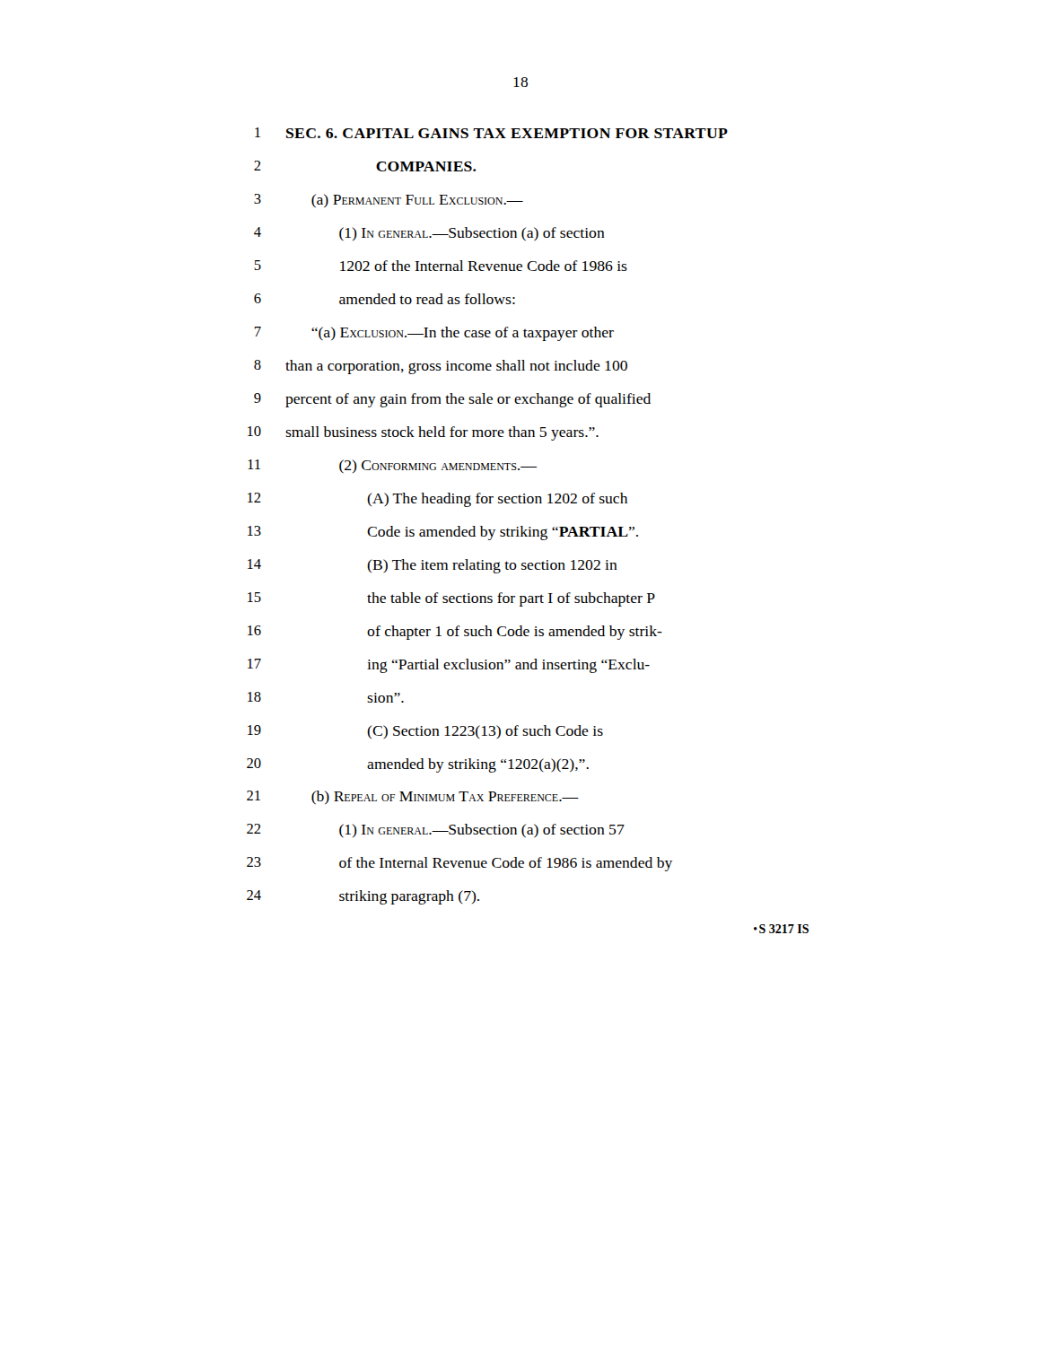18
SEC. 6. CAPITAL GAINS TAX EXEMPTION FOR STARTUP
COMPANIES.
(a) Permanent Full Exclusion.—
(1) In general.—Subsection (a) of section
1202 of the Internal Revenue Code of 1986 is
amended to read as follows:
“(a) Exclusion.—In the case of a taxpayer other
than a corporation, gross income shall not include 100
percent of any gain from the sale or exchange of qualified
small business stock held for more than 5 years.”.
(2) Conforming amendments.—
(A) The heading for section 1202 of such
Code is amended by striking “PARTIAL”.
(B) The item relating to section 1202 in
the table of sections for part I of subchapter P
of chapter 1 of such Code is amended by strik-
ing “Partial exclusion” and inserting “Exclu-
sion”.
(C) Section 1223(13) of such Code is
amended by striking “1202(a)(2),”.
(b) Repeal of Minimum Tax Preference.—
(1) In general.—Subsection (a) of section 57
of the Internal Revenue Code of 1986 is amended by
striking paragraph (7).
•S 3217 IS